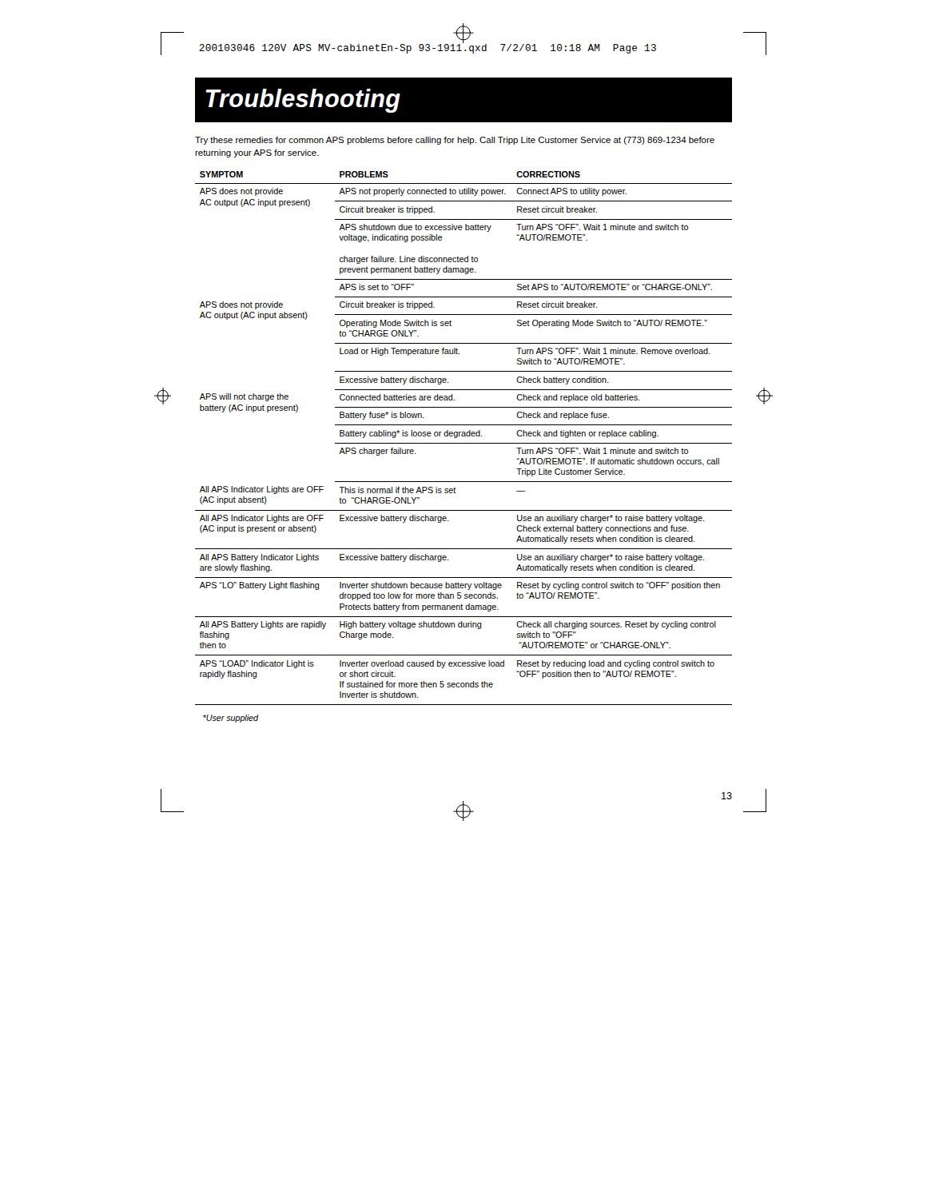200103046 120V APS MV-cabinetEn-Sp 93-1911.qxd 7/2/01 10:18 AM Page 13
Troubleshooting
Try these remedies for common APS problems before calling for help. Call Tripp Lite Customer Service at (773) 869-1234 before returning your APS for service.
| SYMPTOM | PROBLEMS | CORRECTIONS |
| --- | --- | --- |
| APS does not provide AC output (AC input present) | APS not properly connected to utility power. | Connect APS to utility power. |
| Circuit breaker is tripped. | Reset circuit breaker. |
| APS shutdown due to excessive battery voltage, indicating possible charger failure. Line disconnected to prevent permanent battery damage. | Turn APS “OFF”. Wait 1 minute and switch to “AUTO/REMOTE”. |
| APS is set to “OFF” | Set APS to “AUTO/REMOTE” or “CHARGE-ONLY”. |
| APS does not provide AC output (AC input absent) | Circuit breaker is tripped. | Reset circuit breaker. |
| Operating Mode Switch is set to “CHARGE ONLY”. | Set Operating Mode Switch to “AUTO/ REMOTE.” |
| Load or High Temperature fault. | Turn APS “OFF”. Wait 1 minute. Remove overload. Switch to “AUTO/REMOTE”. |
| Excessive battery discharge. | Check battery condition. |
| APS will not charge the battery (AC input present) | Connected batteries are dead. | Check and replace old batteries. |
| Battery fuse* is blown. | Check and replace fuse. |
| Battery cabling* is loose or degraded. | Check and tighten or replace cabling. |
| APS charger failure. | Turn APS “OFF”. Wait 1 minute and switch to “AUTO/REMOTE”. If automatic shutdown occurs, call Tripp Lite Customer Service. |
| All APS Indicator Lights are OFF (AC input absent) | This is normal if the APS is set to “CHARGE-ONLY” | — |
| All APS Indicator Lights are OFF (AC input is present or absent) | Excessive battery discharge. | Use an auxiliary charger* to raise battery voltage. Check external battery connections and fuse. Automatically resets when condition is cleared. |
| All APS Battery Indicator Lights are slowly flashing. | Excessive battery discharge. | Use an auxiliary charger* to raise battery voltage. Automatically resets when condition is cleared. |
| APS “LO” Battery Light flashing | Inverter shutdown because battery voltage dropped too low for more than 5 seconds. Protects battery from permanent damage. | Reset by cycling control switch to “OFF” position then to “AUTO/ REMOTE”. |
| All APS Battery Lights are rapidly flashing then to | High battery voltage shutdown during Charge mode. | Check all charging sources. Reset by cycling control switch to "OFF" “AUTO/REMOTE” or “CHARGE-ONLY”. |
| APS “LOAD” Indicator Light is rapidly flashing | Inverter overload caused by excessive load or short circuit. If sustained for more then 5 seconds the Inverter is shutdown. | Reset by reducing load and cycling control switch to “OFF” position then to "AUTO/ REMOTE”. |
*User supplied
13